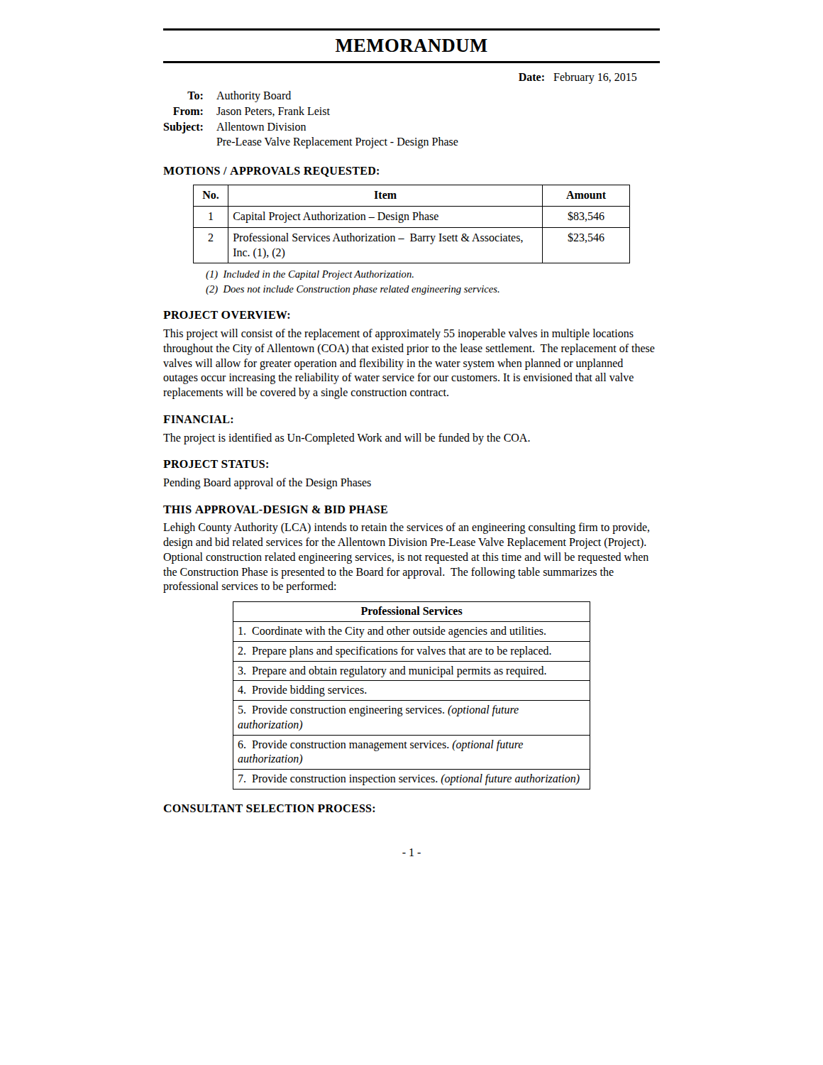MEMORANDUM
Date: February 16, 2015
| To: | Authority Board |
| From: | Jason Peters, Frank Leist |
| Subject: | Allentown Division Pre-Lease Valve Replacement Project - Design Phase |
Motions / Approvals Requested:
| No. | Item | Amount |
| --- | --- | --- |
| 1 | Capital Project Authorization – Design Phase | $83,546 |
| 2 | Professional Services Authorization – Barry Isett & Associates, Inc. (1), (2) | $23,546 |
(1) Included in the Capital Project Authorization.
(2) Does not include Construction phase related engineering services.
Project Overview:
This project will consist of the replacement of approximately 55 inoperable valves in multiple locations throughout the City of Allentown (COA) that existed prior to the lease settlement. The replacement of these valves will allow for greater operation and flexibility in the water system when planned or unplanned outages occur increasing the reliability of water service for our customers. It is envisioned that all valve replacements will be covered by a single construction contract.
Financial:
The project is identified as Un-Completed Work and will be funded by the COA.
Project Status:
Pending Board approval of the Design Phases
This Approval-Design & Bid Phase
Lehigh County Authority (LCA) intends to retain the services of an engineering consulting firm to provide, design and bid related services for the Allentown Division Pre-Lease Valve Replacement Project (Project). Optional construction related engineering services, is not requested at this time and will be requested when the Construction Phase is presented to the Board for approval. The following table summarizes the professional services to be performed:
| Professional Services |
| --- |
| 1. Coordinate with the City and other outside agencies and utilities. |
| 2. Prepare plans and specifications for valves that are to be replaced. |
| 3. Prepare and obtain regulatory and municipal permits as required. |
| 4. Provide bidding services. |
| 5. Provide construction engineering services. (optional future authorization) |
| 6. Provide construction management services. (optional future authorization) |
| 7. Provide construction inspection services. (optional future authorization) |
Consultant Selection Process:
- 1 -